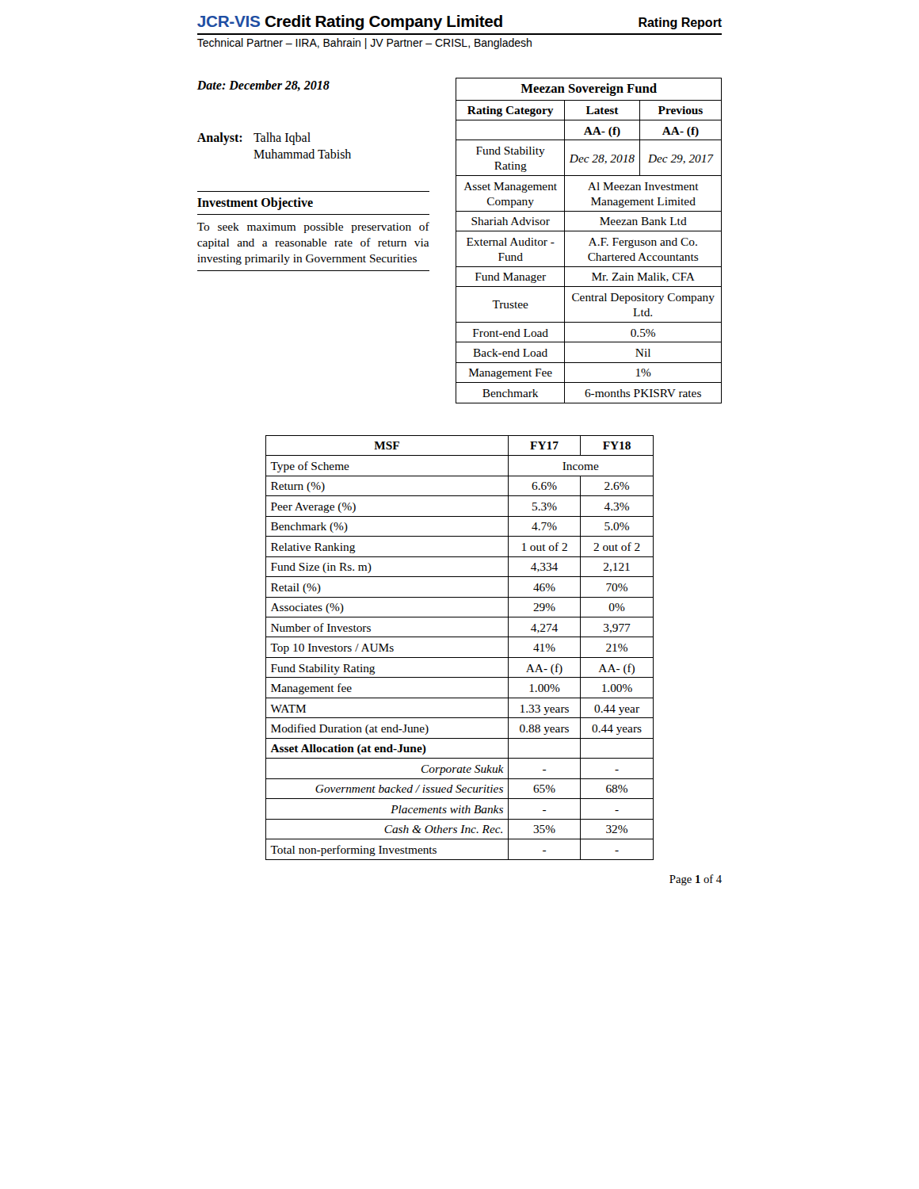JCR-VIS Credit Rating Company Limited
Rating Report
Technical Partner – IIRA, Bahrain | JV Partner – CRISL, Bangladesh
Date: December 28, 2018
Analyst:
Talha Iqbal
Muhammad Tabish
Investment Objective
To seek maximum possible preservation of capital and a reasonable rate of return via investing primarily in Government Securities
| Meezan Sovereign Fund |
| Rating Category | Latest | Previous |
| | AA- (f) | AA- (f) |
| Fund Stability Rating | Dec 28, 2018 | Dec 29, 2017 |
| Asset Management Company | Al Meezan Investment Management Limited |
| Shariah Advisor | Meezan Bank Ltd |
| External Auditor - Fund | A.F. Ferguson and Co. Chartered Accountants |
| Fund Manager | Mr. Zain Malik, CFA |
| Trustee | Central Depository Company Ltd. |
| Front-end Load | 0.5% |
| Back-end Load | Nil |
| Management Fee | 1% |
| Benchmark | 6-months PKISRV rates |
| MSF | FY17 | FY18 |
| --- | --- | --- |
| Type of Scheme | Income |
| Return (%) | 6.6% | 2.6% |
| Peer Average (%) | 5.3% | 4.3% |
| Benchmark (%) | 4.7% | 5.0% |
| Relative Ranking | 1 out of 2 | 2 out of 2 |
| Fund Size (in Rs. m) | 4,334 | 2,121 |
| Retail (%) | 46% | 70% |
| Associates (%) | 29% | 0% |
| Number of Investors | 4,274 | 3,977 |
| Top 10 Investors / AUMs | 41% | 21% |
| Fund Stability Rating | AA- (f) | AA- (f) |
| Management fee | 1.00% | 1.00% |
| WATM | 1.33 years | 0.44 year |
| Modified Duration (at end-June) | 0.88 years | 0.44 years |
| Asset Allocation (at end-June) | | |
| Corporate Sukuk | - | - |
| Government backed / issued Securities | 65% | 68% |
| Placements with Banks | - | - |
| Cash & Others Inc. Rec. | 35% | 32% |
| Total non-performing Investments | - | - |
Page 1 of 4